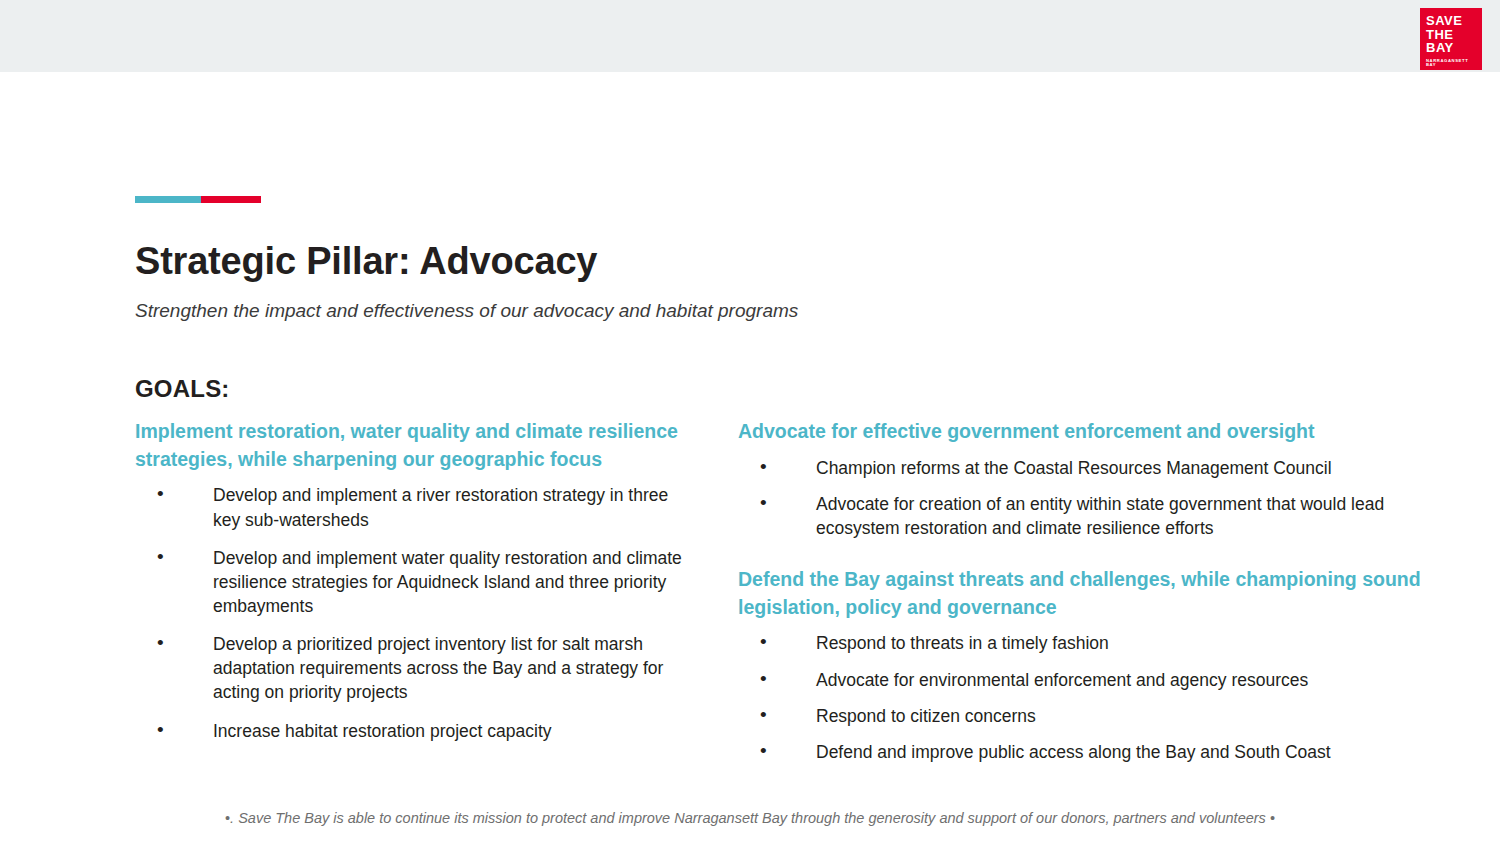SAVE
THE
BAYNARRAGANSETT BAY
Strategic Pillar: Advocacy
Strengthen the impact and effectiveness of our advocacy and habitat programs
GOALS:
Implement restoration, water quality and climate resilience strategies, while sharpening our geographic focus
Develop and implement a river restoration strategy in three key sub-watersheds
Develop and implement water quality restoration and climate resilience strategies for Aquidneck Island and three priority embayments
Develop a prioritized project inventory list for salt marsh adaptation requirements across the Bay and a strategy for acting on priority projects
Increase habitat restoration project capacity
Advocate for effective government enforcement and oversight
Champion reforms at the Coastal Resources Management Council
Advocate for creation of an entity within state government that would lead ecosystem restoration and climate resilience efforts
Defend the Bay against threats and challenges, while championing sound legislation, policy and governance
Respond to threats in a timely fashion
Advocate for environmental enforcement and agency resources
Respond to citizen concerns
Defend and improve public access along the Bay and South Coast
•. Save The Bay is able to continue its mission to protect and improve Narragansett Bay through the generosity and support of our donors, partners and volunteers •